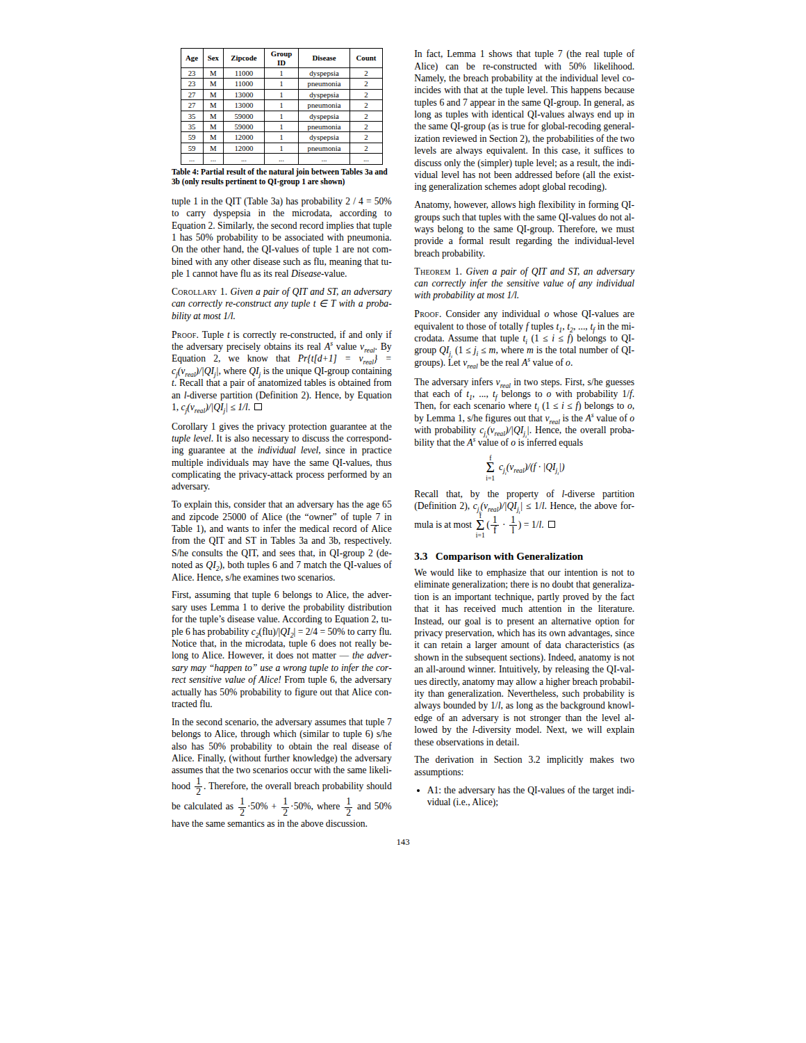| Age | Sex | Zipcode | Group ID | Disease | Count |
| --- | --- | --- | --- | --- | --- |
| 23 | M | 11000 | 1 | dyspepsia | 2 |
| 23 | M | 11000 | 1 | pneumonia | 2 |
| 27 | M | 13000 | 1 | dyspepsia | 2 |
| 27 | M | 13000 | 1 | pneumonia | 2 |
| 35 | M | 59000 | 1 | dyspepsia | 2 |
| 35 | M | 59000 | 1 | pneumonia | 2 |
| 59 | M | 12000 | 1 | dyspepsia | 2 |
| 59 | M | 12000 | 1 | pneumonia | 2 |
| ... | ... | ... | ... | ... | ... |
Table 4: Partial result of the natural join between Tables 3a and 3b (only results pertinent to QI-group 1 are shown)
tuple 1 in the QIT (Table 3a) has probability 2 / 4 = 50% to carry dyspepsia in the microdata, according to Equation 2. Similarly, the second record implies that tuple 1 has 50% probability to be associated with pneumonia. On the other hand, the QI-values of tuple 1 are not combined with any other disease such as flu, meaning that tuple 1 cannot have flu as its real Disease-value.
Corollary 1. Given a pair of QIT and ST, an adversary can correctly re-construct any tuple t ∈ T with a probability at most 1/l.
Proof. Tuple t is correctly re-constructed, if and only if the adversary precisely obtains its real As value vreal. By Equation 2, we know that Pr{t[d+1] = vreal} = cj(vreal)/|QIj|, where QIj is the unique QI-group containing t. Recall that a pair of anatomized tables is obtained from an l-diverse partition (Definition 2). Hence, by Equation 1, cj(vreal)/|QIj| ≤ 1/l.
Corollary 1 gives the privacy protection guarantee at the tuple level. It is also necessary to discuss the corresponding guarantee at the individual level, since in practice multiple individuals may have the same QI-values, thus complicating the privacy-attack process performed by an adversary.
To explain this, consider that an adversary has the age 65 and zipcode 25000 of Alice (the “owner” of tuple 7 in Table 1), and wants to infer the medical record of Alice from the QIT and ST in Tables 3a and 3b, respectively. S/he consults the QIT, and sees that, in QI-group 2 (denoted as QI2), both tuples 6 and 7 match the QI-values of Alice. Hence, s/he examines two scenarios.
First, assuming that tuple 6 belongs to Alice, the adversary uses Lemma 1 to derive the probability distribution for the tuple’s disease value. According to Equation 2, tuple 6 has probability c2(flu)/|QI2| = 2/4 = 50% to carry flu. Notice that, in the microdata, tuple 6 does not really belong to Alice. However, it does not matter — the adversary may “happen to” use a wrong tuple to infer the correct sensitive value of Alice! From tuple 6, the adversary actually has 50% probability to figure out that Alice contracted flu.
In the second scenario, the adversary assumes that tuple 7 belongs to Alice, through which (similar to tuple 6) s/he also has 50% probability to obtain the real disease of Alice. Finally, (without further knowledge) the adversary assumes that the two scenarios occur with the same likelihood 12. Therefore, the overall breach probability should be calculated as 12·50% + 12·50%, where 12 and 50% have the same semantics as in the above discussion.
In fact, Lemma 1 shows that tuple 7 (the real tuple of Alice) can be re-constructed with 50% likelihood. Namely, the breach probability at the individual level coincides with that at the tuple level. This happens because tuples 6 and 7 appear in the same QI-group. In general, as long as tuples with identical QI-values always end up in the same QI-group (as is true for global-recoding generalization reviewed in Section 2), the probabilities of the two levels are always equivalent. In this case, it suffices to discuss only the (simpler) tuple level; as a result, the individual level has not been addressed before (all the existing generalization schemes adopt global recoding).
Anatomy, however, allows high flexibility in forming QI-groups such that tuples with the same QI-values do not always belong to the same QI-group. Therefore, we must provide a formal result regarding the individual-level breach probability.
Theorem 1. Given a pair of QIT and ST, an adversary can correctly infer the sensitive value of any individual with probability at most 1/l.
Proof. Consider any individual o whose QI-values are equivalent to those of totally f tuples t1, t2, ..., tf in the microdata. Assume that tuple ti (1 ≤ i ≤ f) belongs to QI-group QIji (1 ≤ ji ≤ m, where m is the total number of QI-groups). Let vreal be the real As value of o.
The adversary infers vreal in two steps. First, s/he guesses that each of t1, ..., tf belongs to o with probability 1/f. Then, for each scenario where ti (1 ≤ i ≤ f) belongs to o, by Lemma 1, s/he figures out that vreal is the As value of o with probability cji(vreal)/|QIji|. Hence, the overall probability that the As value of o is inferred equals
fΣi=1 cji(vreal)/(f · |QIji|)
Recall that, by the property of l-diverse partition (Definition 2), cji(vreal)/|QIji| ≤ 1/l. Hence, the above formula is at most fΣi=1(1 f · 1 l) = 1/l.
3.3 Comparison with Generalization
We would like to emphasize that our intention is not to eliminate generalization; there is no doubt that generalization is an important technique, partly proved by the fact that it has received much attention in the literature. Instead, our goal is to present an alternative option for privacy preservation, which has its own advantages, since it can retain a larger amount of data characteristics (as shown in the subsequent sections). Indeed, anatomy is not an all-around winner. Intuitively, by releasing the QI-values directly, anatomy may allow a higher breach probability than generalization. Nevertheless, such probability is always bounded by 1/l, as long as the background knowledge of an adversary is not stronger than the level allowed by the l-diversity model. Next, we will explain these observations in detail.
The derivation in Section 3.2 implicitly makes two assumptions:
A1: the adversary has the QI-values of the target individual (i.e., Alice);
143